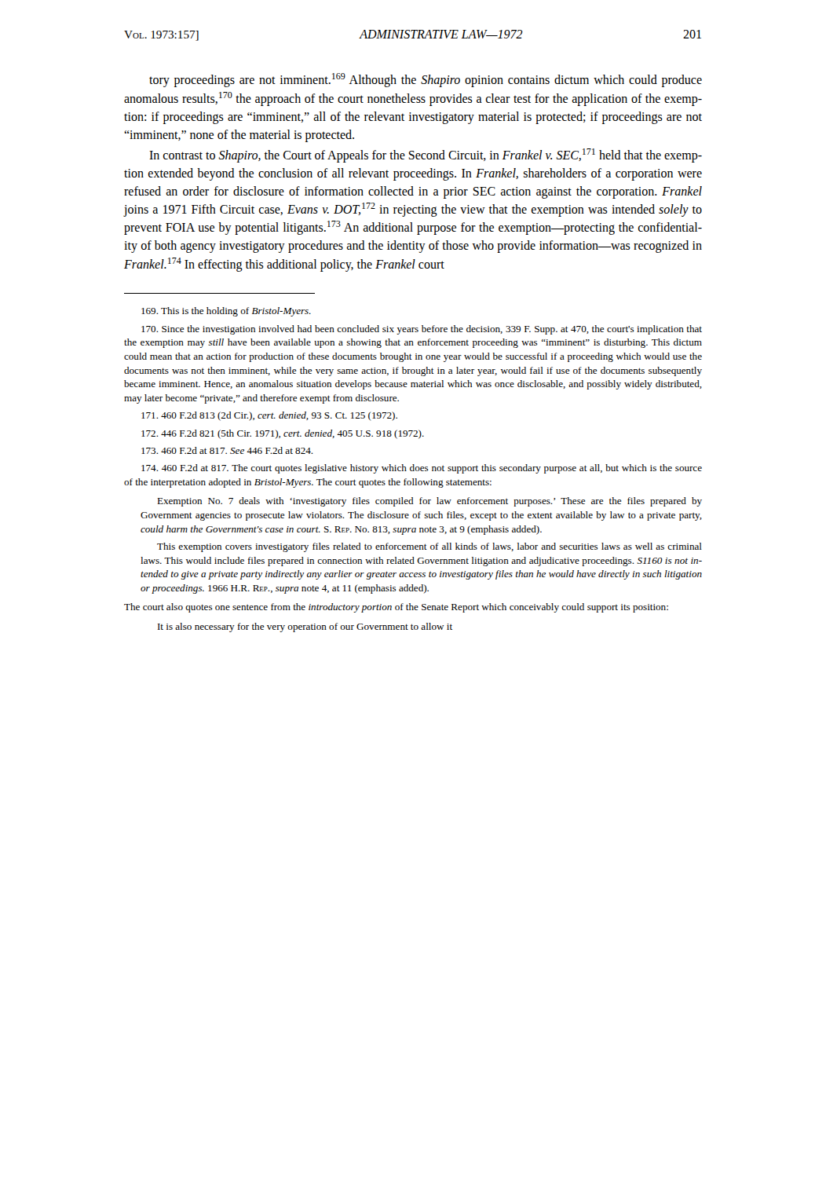Vol. 1973:157] ADMINISTRATIVE LAW—1972 201
tory proceedings are not imminent.169 Although the Shapiro opinion contains dictum which could produce anomalous results,170 the approach of the court nonetheless provides a clear test for the application of the exemption: if proceedings are “imminent,” all of the relevant investigatory material is protected; if proceedings are not “imminent,” none of the material is protected.
In contrast to Shapiro, the Court of Appeals for the Second Circuit, in Frankel v. SEC,171 held that the exemption extended beyond the conclusion of all relevant proceedings. In Frankel, shareholders of a corporation were refused an order for disclosure of information collected in a prior SEC action against the corporation. Frankel joins a 1971 Fifth Circuit case, Evans v. DOT,172 in rejecting the view that the exemption was intended solely to prevent FOIA use by potential litigants.173 An additional purpose for the exemption—protecting the confidentiality of both agency investigatory procedures and the identity of those who provide information—was recognized in Frankel.174 In effecting this additional policy, the Frankel court
169. This is the holding of Bristol-Myers.
170. Since the investigation involved had been concluded six years before the decision, 339 F. Supp. at 470, the court's implication that the exemption may still have been available upon a showing that an enforcement proceeding was “imminent” is disturbing. This dictum could mean that an action for production of these documents brought in one year would be successful if a proceeding which would use the documents was not then imminent, while the very same action, if brought in a later year, would fail if use of the documents subsequently became imminent. Hence, an anomalous situation develops because material which was once disclosable, and possibly widely distributed, may later become “private,” and therefore exempt from disclosure.
171. 460 F.2d 813 (2d Cir.), cert. denied, 93 S. Ct. 125 (1972).
172. 446 F.2d 821 (5th Cir. 1971), cert. denied, 405 U.S. 918 (1972).
173. 460 F.2d at 817. See 446 F.2d at 824.
174. 460 F.2d at 817. The court quotes legislative history which does not support this secondary purpose at all, but which is the source of the interpretation adopted in Bristol-Myers. The court quotes the following statements:
Exemption No. 7 deals with ‘investigatory files compiled for law enforcement purposes.’ These are the files prepared by Government agencies to prosecute law violators. The disclosure of such files, except to the extent available by law to a private party, could harm the Government's case in court. S. Rep. No. 813, supra note 3, at 9 (emphasis added).
This exemption covers investigatory files related to enforcement of all kinds of laws, labor and securities laws as well as criminal laws. This would include files prepared in connection with related Government litigation and adjudicative proceedings. S1160 is not intended to give a private party indirectly any earlier or greater access to investigatory files than he would have directly in such litigation or proceedings. 1966 H.R. Rep., supra note 4, at 11 (emphasis added).
The court also quotes one sentence from the introductory portion of the Senate Report which conceivably could support its position:
It is also necessary for the very operation of our Government to allow it